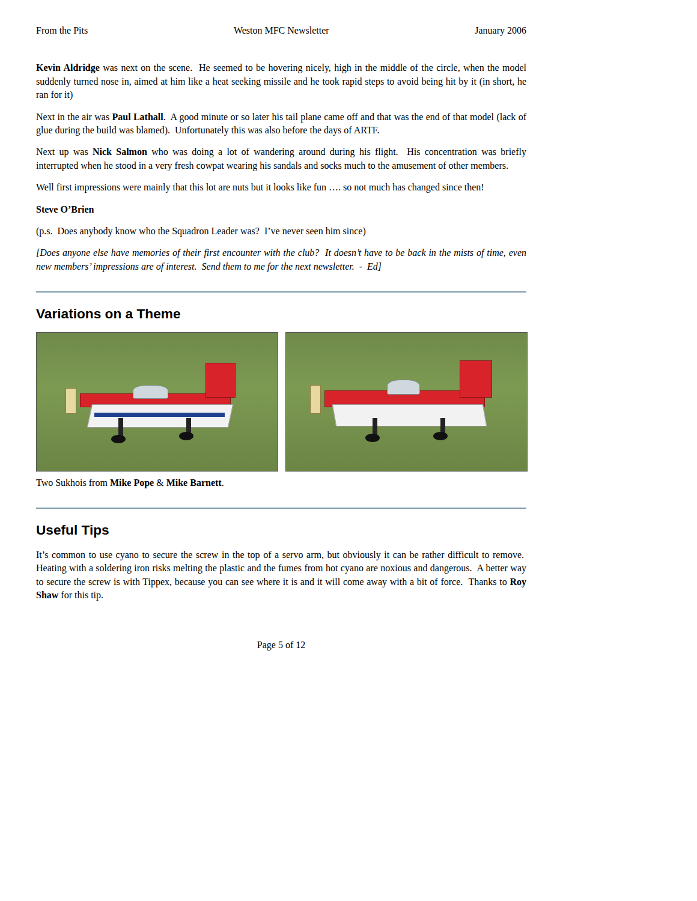From the Pits
Weston MFC Newsletter
January 2006
Kevin Aldridge was next on the scene. He seemed to be hovering nicely, high in the middle of the circle, when the model suddenly turned nose in, aimed at him like a heat seeking missile and he took rapid steps to avoid being hit by it (in short, he ran for it)
Next in the air was Paul Lathall. A good minute or so later his tail plane came off and that was the end of that model (lack of glue during the build was blamed). Unfortunately this was also before the days of ARTF.
Next up was Nick Salmon who was doing a lot of wandering around during his flight. His concentration was briefly interrupted when he stood in a very fresh cowpat wearing his sandals and socks much to the amusement of other members.
Well first impressions were mainly that this lot are nuts but it looks like fun …. so not much has changed since then!
Steve O’Brien
(p.s. Does anybody know who the Squadron Leader was? I’ve never seen him since)
[Does anyone else have memories of their first encounter with the club? It doesn’t have to be back in the mists of time, even new members’ impressions are of interest. Send them to me for the next newsletter. - Ed]
Variations on a Theme
Two Sukhois from Mike Pope & Mike Barnett.
Useful Tips
It’s common to use cyano to secure the screw in the top of a servo arm, but obviously it can be rather difficult to remove. Heating with a soldering iron risks melting the plastic and the fumes from hot cyano are noxious and dangerous. A better way to secure the screw is with Tippex, because you can see where it is and it will come away with a bit of force. Thanks to Roy Shaw for this tip.
Page 5 of 12